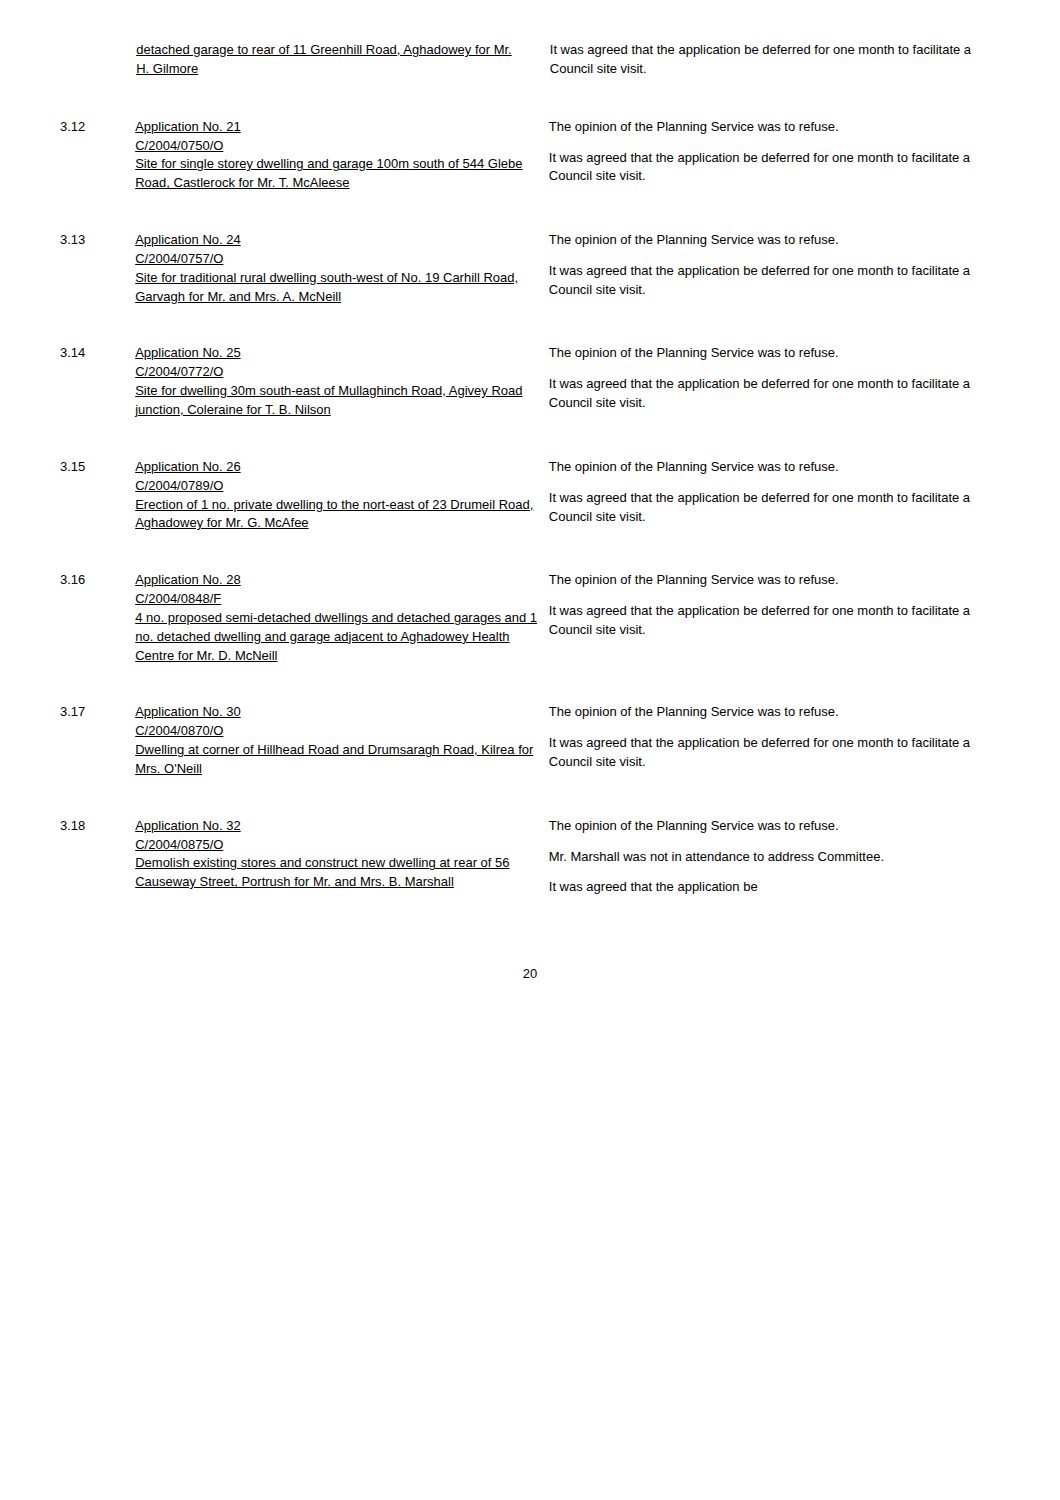| | detached garage to rear of 11 Greenhill Road, Aghadowey for Mr. H. Gilmore | It was agreed that the application be deferred for one month to facilitate a Council site visit. |
| 3.12 | Application No. 21 C/2004/0750/O Site for single storey dwelling and garage 100m south of 544 Glebe Road, Castlerock for Mr. T. McAleese | The opinion of the Planning Service was to refuse. It was agreed that the application be deferred for one month to facilitate a Council site visit. |
| 3.13 | Application No. 24 C/2004/0757/O Site for traditional rural dwelling south-west of No. 19 Carhill Road, Garvagh for Mr. and Mrs. A. McNeill | The opinion of the Planning Service was to refuse. It was agreed that the application be deferred for one month to facilitate a Council site visit. |
| 3.14 | Application No. 25 C/2004/0772/O Site for dwelling 30m south-east of Mullaghinch Road, Agivey Road junction, Coleraine for T. B. Nilson | The opinion of the Planning Service was to refuse. It was agreed that the application be deferred for one month to facilitate a Council site visit. |
| 3.15 | Application No. 26 C/2004/0789/O Erection of 1 no. private dwelling to the nort-east of 23 Drumeil Road, Aghadowey for Mr. G. McAfee | The opinion of the Planning Service was to refuse. It was agreed that the application be deferred for one month to facilitate a Council site visit. |
| 3.16 | Application No. 28 C/2004/0848/F 4 no. proposed semi-detached dwellings and detached garages and 1 no. detached dwelling and garage adjacent to Aghadowey Health Centre for Mr. D. McNeill | The opinion of the Planning Service was to refuse. It was agreed that the application be deferred for one month to facilitate a Council site visit. |
| 3.17 | Application No. 30 C/2004/0870/O Dwelling at corner of Hillhead Road and Drumsaragh Road, Kilrea for Mrs. O'Neill | The opinion of the Planning Service was to refuse. It was agreed that the application be deferred for one month to facilitate a Council site visit. |
| 3.18 | Application No. 32 C/2004/0875/O Demolish existing stores and construct new dwelling at rear of 56 Causeway Street, Portrush for Mr. and Mrs. B. Marshall | The opinion of the Planning Service was to refuse. Mr. Marshall was not in attendance to address Committee. It was agreed that the application be |
20